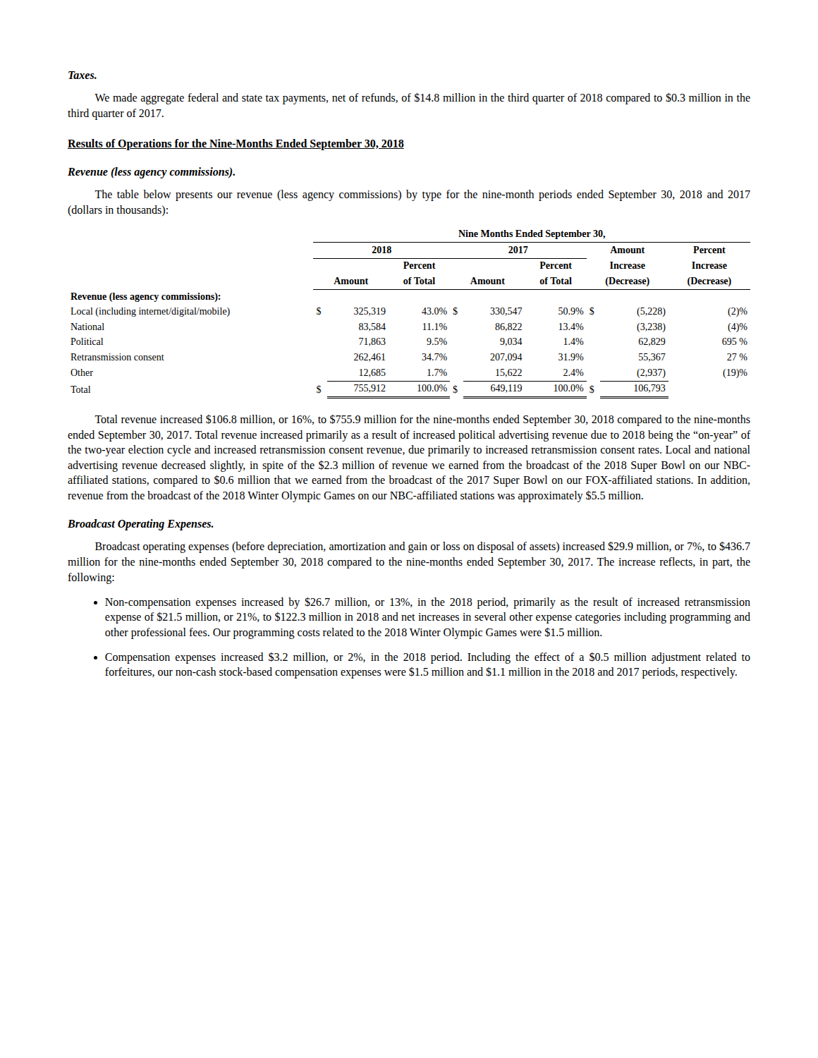Taxes.
We made aggregate federal and state tax payments, net of refunds, of $14.8 million in the third quarter of 2018 compared to $0.3 million in the third quarter of 2017.
Results of Operations for the Nine-Months Ended September 30, 2018
Revenue (less agency commissions).
The table below presents our revenue (less agency commissions) by type for the nine-month periods ended September 30, 2018 and 2017 (dollars in thousands):
| | Nine Months Ended September 30, |
| | 2018 | 2017 | Amount | Percent |
| | | Percent | | Percent | Increase | Increase |
| | Amount | of Total | Amount | of Total | (Decrease) | (Decrease) |
| Revenue (less agency commissions): | |
| Local (including internet/digital/mobile) | $ | 325,319 | 43.0% | $ | 330,547 | 50.9% | $ | (5,228) | (2)% |
| National | | 83,584 | 11.1% | | 86,822 | 13.4% | | (3,238) | (4)% |
| Political | | 71,863 | 9.5% | | 9,034 | 1.4% | | 62,829 | 695 % |
| Retransmission consent | | 262,461 | 34.7% | | 207,094 | 31.9% | | 55,367 | 27 % |
| Other | | 12,685 | 1.7% | | 15,622 | 2.4% | | (2,937) | (19)% |
| Total | $ | 755,912 | 100.0% | $ | 649,119 | 100.0% | $ | 106,793 | |
Total revenue increased $106.8 million, or 16%, to $755.9 million for the nine-months ended September 30, 2018 compared to the nine-months ended September 30, 2017. Total revenue increased primarily as a result of increased political advertising revenue due to 2018 being the “on-year” of the two-year election cycle and increased retransmission consent revenue, due primarily to increased retransmission consent rates. Local and national advertising revenue decreased slightly, in spite of the $2.3 million of revenue we earned from the broadcast of the 2018 Super Bowl on our NBC-affiliated stations, compared to $0.6 million that we earned from the broadcast of the 2017 Super Bowl on our FOX-affiliated stations. In addition, revenue from the broadcast of the 2018 Winter Olympic Games on our NBC-affiliated stations was approximately $5.5 million.
Broadcast Operating Expenses.
Broadcast operating expenses (before depreciation, amortization and gain or loss on disposal of assets) increased $29.9 million, or 7%, to $436.7 million for the nine-months ended September 30, 2018 compared to the nine-months ended September 30, 2017. The increase reflects, in part, the following:
Non-compensation expenses increased by $26.7 million, or 13%, in the 2018 period, primarily as the result of increased retransmission expense of $21.5 million, or 21%, to $122.3 million in 2018 and net increases in several other expense categories including programming and other professional fees. Our programming costs related to the 2018 Winter Olympic Games were $1.5 million.
Compensation expenses increased $3.2 million, or 2%, in the 2018 period. Including the effect of a $0.5 million adjustment related to forfeitures, our non-cash stock-based compensation expenses were $1.5 million and $1.1 million in the 2018 and 2017 periods, respectively.